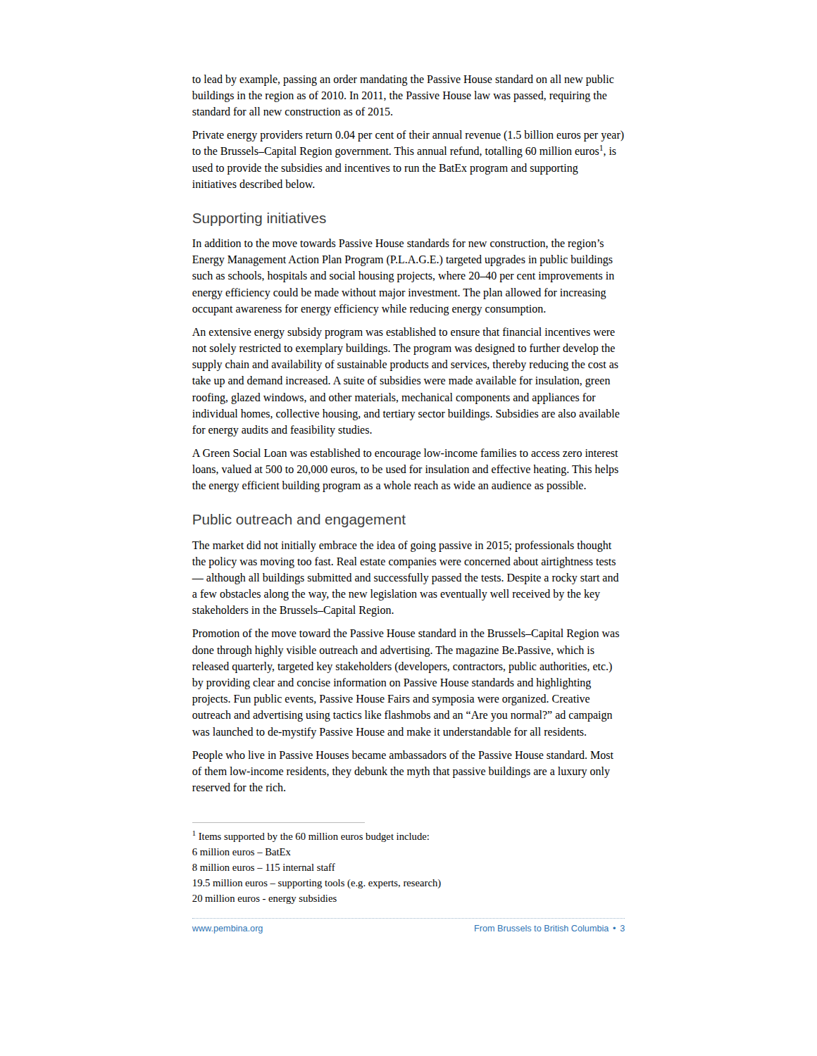to lead by example, passing an order mandating the Passive House standard on all new public buildings in the region as of 2010. In 2011, the Passive House law was passed, requiring the standard for all new construction as of 2015.
Private energy providers return 0.04 per cent of their annual revenue (1.5 billion euros per year) to the Brussels–Capital Region government. This annual refund, totalling 60 million euros1, is used to provide the subsidies and incentives to run the BatEx program and supporting initiatives described below.
Supporting initiatives
In addition to the move towards Passive House standards for new construction, the region’s Energy Management Action Plan Program (P.L.A.G.E.) targeted upgrades in public buildings such as schools, hospitals and social housing projects, where 20–40 per cent improvements in energy efficiency could be made without major investment. The plan allowed for increasing occupant awareness for energy efficiency while reducing energy consumption.
An extensive energy subsidy program was established to ensure that financial incentives were not solely restricted to exemplary buildings. The program was designed to further develop the supply chain and availability of sustainable products and services, thereby reducing the cost as take up and demand increased. A suite of subsidies were made available for insulation, green roofing, glazed windows, and other materials, mechanical components and appliances for individual homes, collective housing, and tertiary sector buildings. Subsidies are also available for energy audits and feasibility studies.
A Green Social Loan was established to encourage low-income families to access zero interest loans, valued at 500 to 20,000 euros, to be used for insulation and effective heating. This helps the energy efficient building program as a whole reach as wide an audience as possible.
Public outreach and engagement
The market did not initially embrace the idea of going passive in 2015; professionals thought the policy was moving too fast. Real estate companies were concerned about airtightness tests — although all buildings submitted and successfully passed the tests. Despite a rocky start and a few obstacles along the way, the new legislation was eventually well received by the key stakeholders in the Brussels–Capital Region.
Promotion of the move toward the Passive House standard in the Brussels–Capital Region was done through highly visible outreach and advertising. The magazine Be.Passive, which is released quarterly, targeted key stakeholders (developers, contractors, public authorities, etc.) by providing clear and concise information on Passive House standards and highlighting projects. Fun public events, Passive House Fairs and symposia were organized. Creative outreach and advertising using tactics like flashmobs and an “Are you normal?” ad campaign was launched to de-mystify Passive House and make it understandable for all residents.
People who live in Passive Houses became ambassadors of the Passive House standard. Most of them low-income residents, they debunk the myth that passive buildings are a luxury only reserved for the rich.
1 Items supported by the 60 million euros budget include:
6 million euros – BatEx
8 million euros – 115 internal staff
19.5 million euros – supporting tools (e.g. experts, research)
20 million euros - energy subsidies
www.pembina.org
From Brussels to British Columbia•3